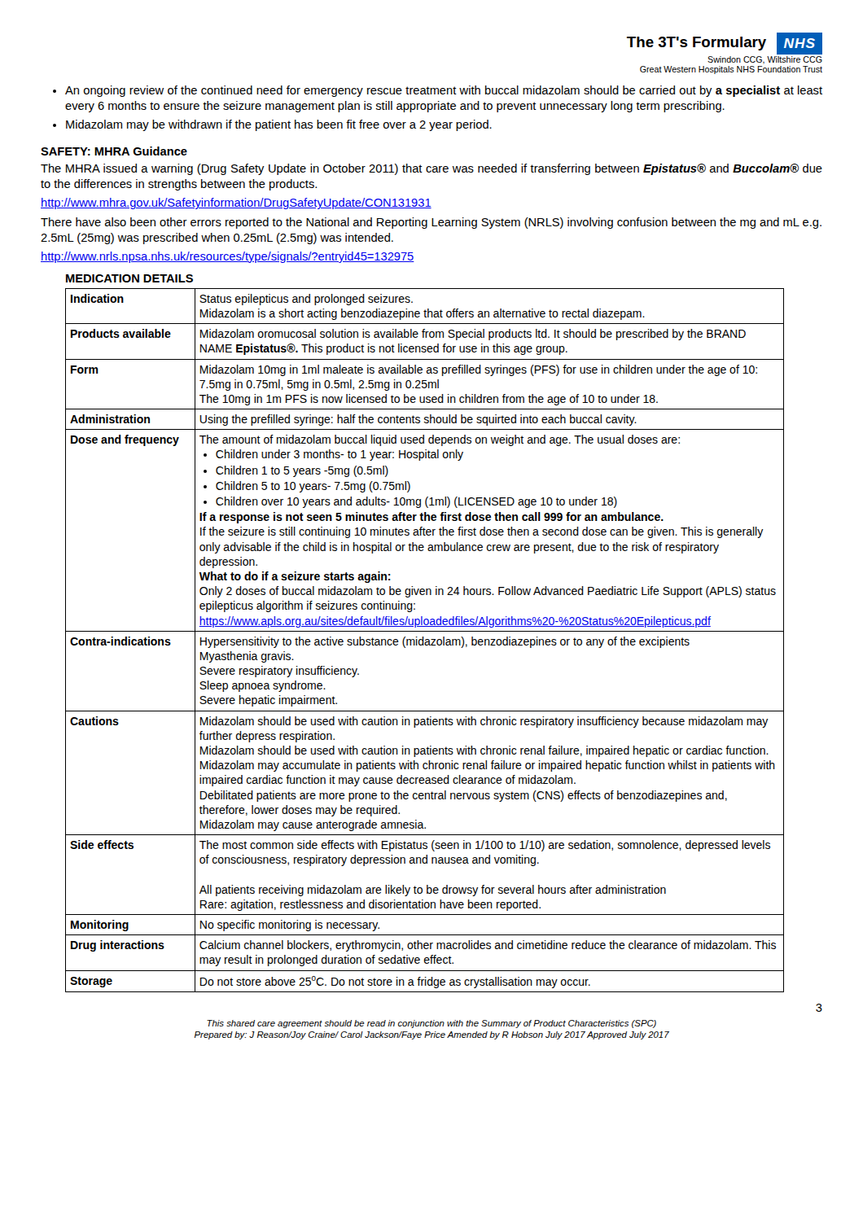The 3T's Formulary NHS
Swindon CCG, Wiltshire CCG
Great Western Hospitals NHS Foundation Trust
An ongoing review of the continued need for emergency rescue treatment with buccal midazolam should be carried out by a specialist at least every 6 months to ensure the seizure management plan is still appropriate and to prevent unnecessary long term prescribing.
Midazolam may be withdrawn if the patient has been fit free over a 2 year period.
SAFETY: MHRA Guidance
The MHRA issued a warning (Drug Safety Update in October 2011) that care was needed if transferring between Epistatus® and Buccolam® due to the differences in strengths between the products.
http://www.mhra.gov.uk/Safetyinformation/DrugSafetyUpdate/CON131931
There have also been other errors reported to the National and Reporting Learning System (NRLS) involving confusion between the mg and mL e.g. 2.5mL (25mg) was prescribed when 0.25mL (2.5mg) was intended.
http://www.nrls.npsa.nhs.uk/resources/type/signals/?entryid45=132975
MEDICATION DETAILS
| Indication | Status epilepticus and prolonged seizures. Midazolam is a short acting benzodiazepine that offers an alternative to rectal diazepam. |
| Products available | Midazolam oromucosal solution is available from Special products ltd. It should be prescribed by the BRAND NAME Epistatus®. This product is not licensed for use in this age group. |
| Form | Midazolam 10mg in 1ml maleate is available as prefilled syringes (PFS) for use in children under the age of 10: 7.5mg in 0.75ml, 5mg in 0.5ml, 2.5mg in 0.25ml The 10mg in 1m PFS is now licensed to be used in children from the age of 10 to under 18. |
| Administration | Using the prefilled syringe: half the contents should be squirted into each buccal cavity. |
| Dose and frequency | The amount of midazolam buccal liquid used depends on weight and age. The usual doses are: Children under 3 months- to 1 year: Hospital only Children 1 to 5 years -5mg (0.5ml) Children 5 to 10 years- 7.5mg (0.75ml) Children over 10 years and adults- 10mg (1ml) (LICENSED age 10 to under 18) If a response is not seen 5 minutes after the first dose then call 999 for an ambulance. If the seizure is still continuing 10 minutes after the first dose then a second dose can be given. This is generally only advisable if the child is in hospital or the ambulance crew are present, due to the risk of respiratory depression. What to do if a seizure starts again: Only 2 doses of buccal midazolam to be given in 24 hours. Follow Advanced Paediatric Life Support (APLS) status epilepticus algorithm if seizures continuing: https://www.apls.org.au/sites/default/files/uploadedfiles/Algorithms%20-%20Status%20Epilepticus.pdf |
| Contra-indications | Hypersensitivity to the active substance (midazolam), benzodiazepines or to any of the excipients Myasthenia gravis. Severe respiratory insufficiency. Sleep apnoea syndrome. Severe hepatic impairment. |
| Cautions | Midazolam should be used with caution in patients with chronic respiratory insufficiency because midazolam may further depress respiration. Midazolam should be used with caution in patients with chronic renal failure, impaired hepatic or cardiac function. Midazolam may accumulate in patients with chronic renal failure or impaired hepatic function whilst in patients with impaired cardiac function it may cause decreased clearance of midazolam. Debilitated patients are more prone to the central nervous system (CNS) effects of benzodiazepines and, therefore, lower doses may be required. Midazolam may cause anterograde amnesia. |
| Side effects | The most common side effects with Epistatus (seen in 1/100 to 1/10) are sedation, somnolence, depressed levels of consciousness, respiratory depression and nausea and vomiting. All patients receiving midazolam are likely to be drowsy for several hours after administration Rare: agitation, restlessness and disorientation have been reported. |
| Monitoring | No specific monitoring is necessary. |
| Drug interactions | Calcium channel blockers, erythromycin, other macrolides and cimetidine reduce the clearance of midazolam. This may result in prolonged duration of sedative effect. |
| Storage | Do not store above 25 0 C. Do not store in a fridge as crystallisation may occur. |
3
This shared care agreement should be read in conjunction with the Summary of Product Characteristics (SPC)
Prepared by: J Reason/Joy Craine/ Carol Jackson/Faye Price Amended by R Hobson July 2017 Approved July 2017